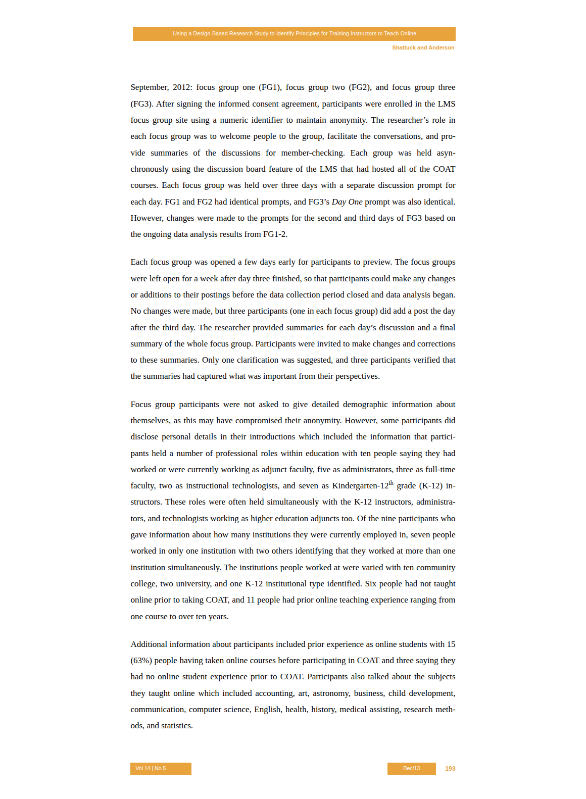Using a Design-Based Research Study to Identify Principles for Training Instructors to Teach Online
Shattuck and Anderson
September, 2012: focus group one (FG1), focus group two (FG2), and focus group three (FG3). After signing the informed consent agreement, participants were enrolled in the LMS focus group site using a numeric identifier to maintain anonymity. The researcher’s role in each focus group was to welcome people to the group, facilitate the conversations, and provide summaries of the discussions for member-checking. Each group was held asynchronously using the discussion board feature of the LMS that had hosted all of the COAT courses. Each focus group was held over three days with a separate discussion prompt for each day. FG1 and FG2 had identical prompts, and FG3’s Day One prompt was also identical. However, changes were made to the prompts for the second and third days of FG3 based on the ongoing data analysis results from FG1-2.
Each focus group was opened a few days early for participants to preview. The focus groups were left open for a week after day three finished, so that participants could make any changes or additions to their postings before the data collection period closed and data analysis began. No changes were made, but three participants (one in each focus group) did add a post the day after the third day. The researcher provided summaries for each day’s discussion and a final summary of the whole focus group. Participants were invited to make changes and corrections to these summaries. Only one clarification was suggested, and three participants verified that the summaries had captured what was important from their perspectives.
Focus group participants were not asked to give detailed demographic information about themselves, as this may have compromised their anonymity. However, some participants did disclose personal details in their introductions which included the information that participants held a number of professional roles within education with ten people saying they had worked or were currently working as adjunct faculty, five as administrators, three as full-time faculty, two as instructional technologists, and seven as Kindergarten-12th grade (K-12) instructors. These roles were often held simultaneously with the K-12 instructors, administrators, and technologists working as higher education adjuncts too. Of the nine participants who gave information about how many institutions they were currently employed in, seven people worked in only one institution with two others identifying that they worked at more than one institution simultaneously. The institutions people worked at were varied with ten community college, two university, and one K-12 institutional type identified. Six people had not taught online prior to taking COAT, and 11 people had prior online teaching experience ranging from one course to over ten years.
Additional information about participants included prior experience as online students with 15 (63%) people having taken online courses before participating in COAT and three saying they had no online student experience prior to COAT. Participants also talked about the subjects they taught online which included accounting, art, astronomy, business, child development, communication, computer science, English, health, history, medical assisting, research methods, and statistics.
Vol 14 | No 5
Dec/13
193